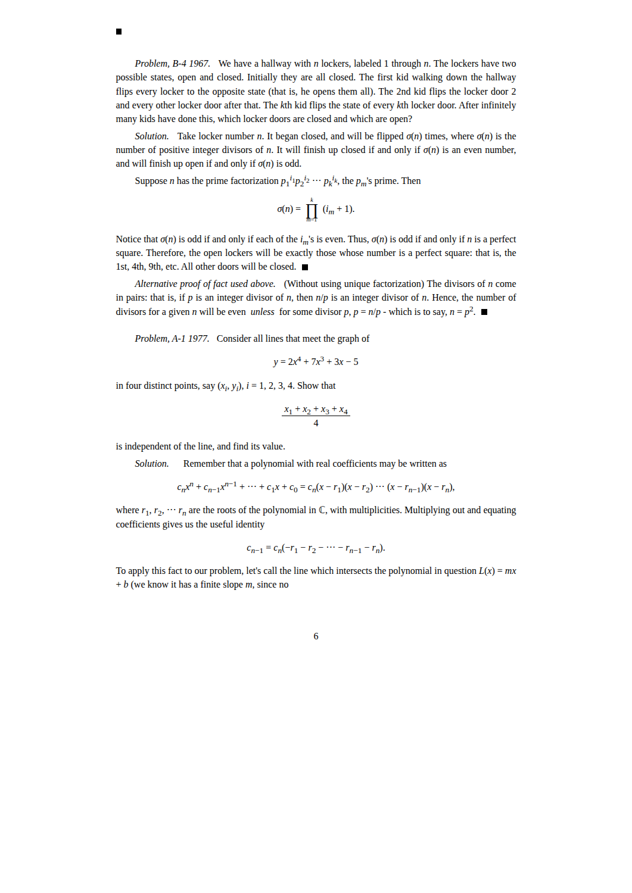Problem, B-4 1967. We have a hallway with n lockers, labeled 1 through n. The lockers have two possible states, open and closed. Initially they are all closed. The first kid walking down the hallway flips every locker to the opposite state (that is, he opens them all). The 2nd kid flips the locker door 2 and every other locker door after that. The kth kid flips the state of every kth locker door. After infinitely many kids have done this, which locker doors are closed and which are open?
Solution. Take locker number n. It began closed, and will be flipped σ(n) times, where σ(n) is the number of positive integer divisors of n. It will finish up closed if and only if σ(n) is an even number, and will finish up open if and only if σ(n) is odd.
Suppose n has the prime factorization p1i1p2i2 ··· pkik, the pm's prime. Then
σ(n) = k∏m=1 (im + 1).
Notice that σ(n) is odd if and only if each of the im's is even. Thus, σ(n) is odd if and only if n is a perfect square. Therefore, the open lockers will be exactly those whose number is a perfect square: that is, the 1st, 4th, 9th, etc. All other doors will be closed.
Alternative proof of fact used above. (Without using unique factorization) The divisors of n come in pairs: that is, if p is an integer divisor of n, then n/p is an integer divisor of n. Hence, the number of divisors for a given n will be even unless for some divisor p, p = n/p - which is to say, n = p2.
Problem, A-1 1977. Consider all lines that meet the graph of
y = 2x4 + 7x3 + 3x − 5
in four distinct points, say (xi, yi), i = 1, 2, 3, 4. Show that
x1 + x2 + x3 + x44
is independent of the line, and find its value.
Solution. Remember that a polynomial with real coefficients may be written as
cnxn + cn−1xn−1 + ··· + c1x + c0 = cn(x − r1)(x − r2) ··· (x − rn−1)(x − rn),
where r1, r2, ··· rn are the roots of the polynomial in ℂ, with multiplicities. Multiplying out and equating coefficients gives us the useful identity
cn−1 = cn(−r1 − r2 − ··· − rn−1 − rn).
To apply this fact to our problem, let's call the line which intersects the polynomial in question L(x) = mx + b (we know it has a finite slope m, since no
6